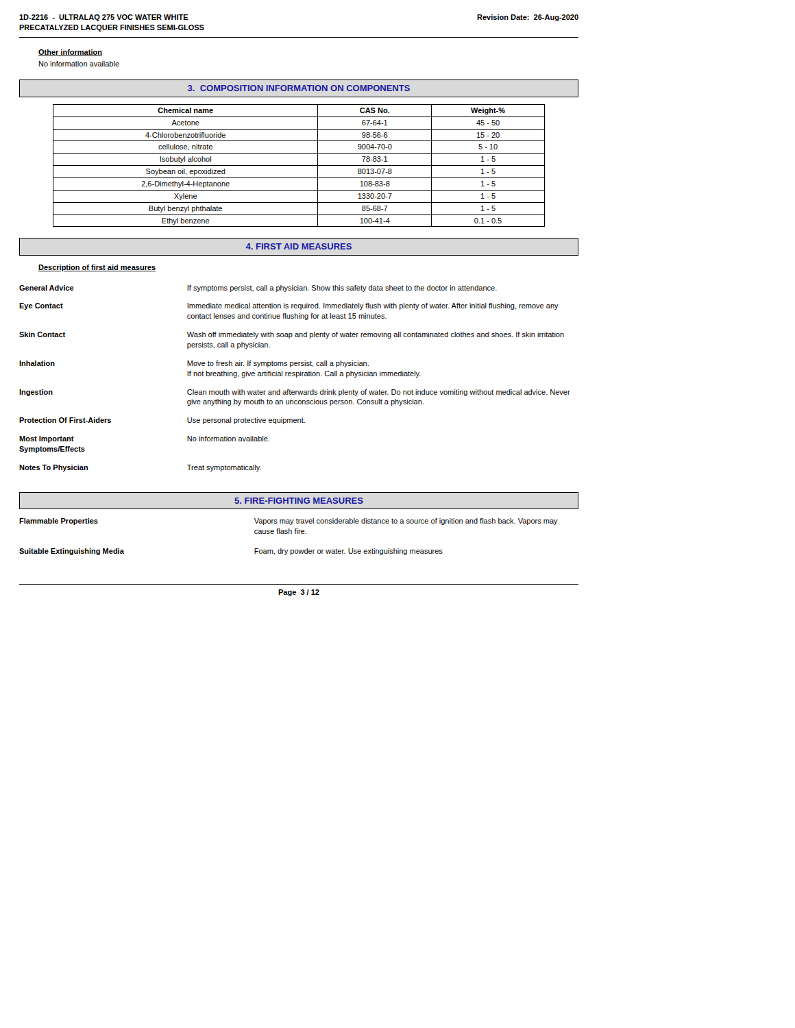1D-2216 - ULTRALAQ 275 VOC WATER WHITE
PRECATALYZED LACQUER FINISHES SEMI-GLOSS
Revision Date: 26-Aug-2020
Other information
No information available
3. COMPOSITION INFORMATION ON COMPONENTS
| Chemical name | CAS No. | Weight-% |
| --- | --- | --- |
| Acetone | 67-64-1 | 45 - 50 |
| 4-Chlorobenzotrifluoride | 98-56-6 | 15 - 20 |
| cellulose, nitrate | 9004-70-0 | 5 - 10 |
| Isobutyl alcohol | 78-83-1 | 1 - 5 |
| Soybean oil, epoxidized | 8013-07-8 | 1 - 5 |
| 2,6-Dimethyl-4-Heptanone | 108-83-8 | 1 - 5 |
| Xylene | 1330-20-7 | 1 - 5 |
| Butyl benzyl phthalate | 85-68-7 | 1 - 5 |
| Ethyl benzene | 100-41-4 | 0.1 - 0.5 |
4. FIRST AID MEASURES
Description of first aid measures
| General Advice | If symptoms persist, call a physician. Show this safety data sheet to the doctor in attendance. |
| Eye Contact | Immediate medical attention is required. Immediately flush with plenty of water. After initial flushing, remove any contact lenses and continue flushing for at least 15 minutes. |
| Skin Contact | Wash off immediately with soap and plenty of water removing all contaminated clothes and shoes. If skin irritation persists, call a physician. |
| Inhalation | Move to fresh air. If symptoms persist, call a physician. If not breathing, give artificial respiration. Call a physician immediately. |
| Ingestion | Clean mouth with water and afterwards drink plenty of water. Do not induce vomiting without medical advice. Never give anything by mouth to an unconscious person. Consult a physician. |
| Protection Of First-Aiders | Use personal protective equipment. |
| Most Important Symptoms/Effects | No information available. |
| Notes To Physician | Treat symptomatically. |
5. FIRE-FIGHTING MEASURES
| Flammable Properties | Vapors may travel considerable distance to a source of ignition and flash back. Vapors may cause flash fire. |
| Suitable Extinguishing Media | Foam, dry powder or water. Use extinguishing measures |
Page 3 / 12